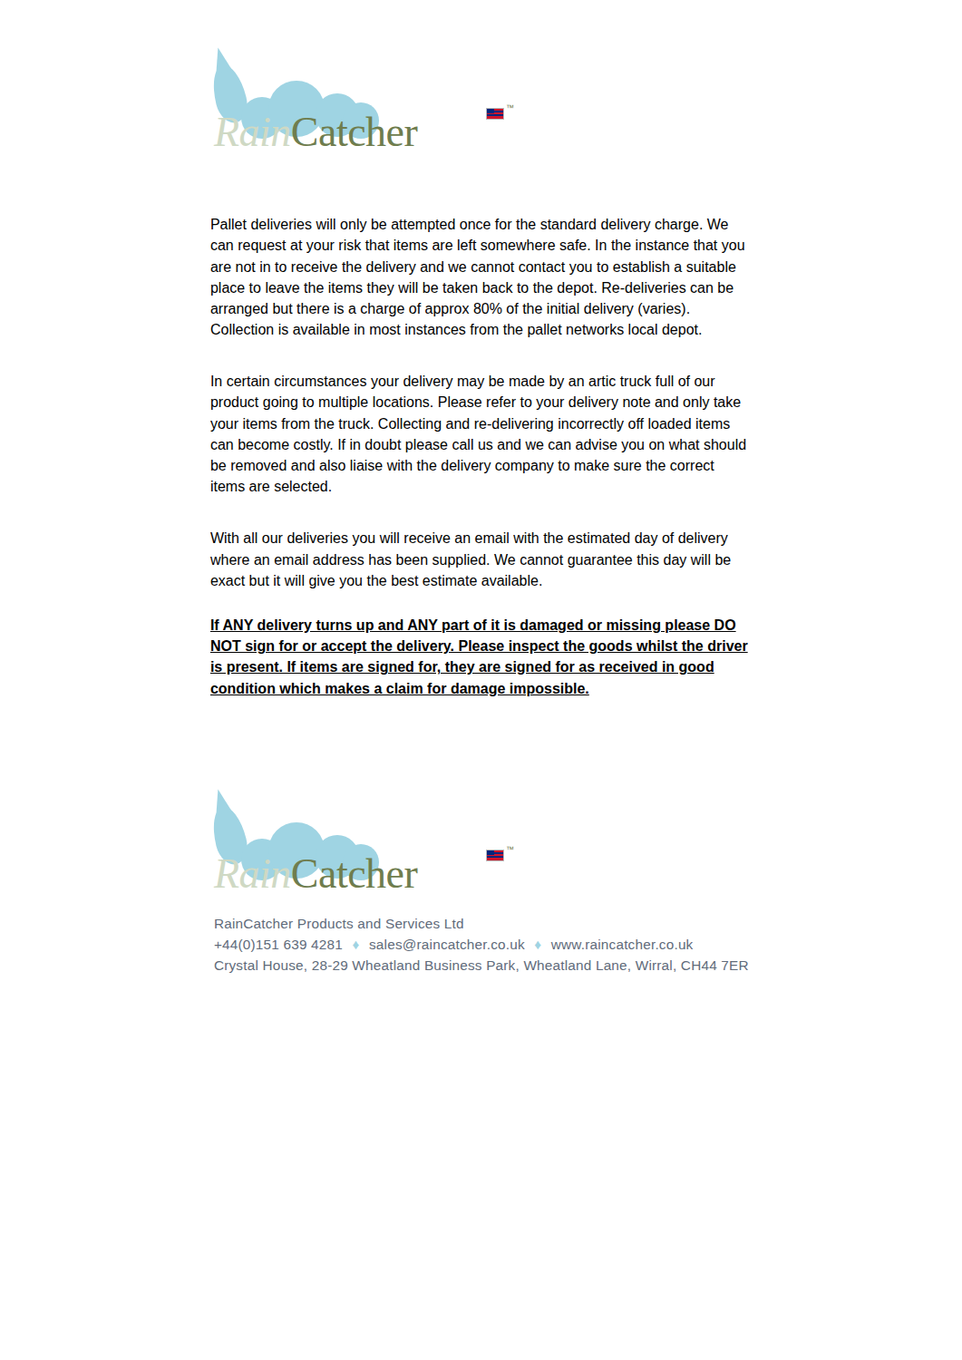Rain Catcher
™
Pallet deliveries will only be attempted once for the standard delivery charge. We can request at your risk that items are left somewhere safe. In the instance that you are not in to receive the delivery and we cannot contact you to establish a suitable place to leave the items they will be taken back to the depot. Re-deliveries can be arranged but there is a charge of approx 80% of the initial delivery (varies). Collection is available in most instances from the pallet networks local depot.
In certain circumstances your delivery may be made by an artic truck full of our product going to multiple locations. Please refer to your delivery note and only take your items from the truck. Collecting and re-delivering incorrectly off loaded items can become costly. If in doubt please call us and we can advise you on what should be removed and also liaise with the delivery company to make sure the correct items are selected.
With all our deliveries you will receive an email with the estimated day of delivery where an email address has been supplied. We cannot guarantee this day will be exact but it will give you the best estimate available.
If ANY delivery turns up and ANY part of it is damaged or missing please DO NOT sign for or accept the delivery. Please inspect the goods whilst the driver is present. If items are signed for, they are signed for as received in good condition which makes a claim for damage impossible.
Rain Catcher
™
RainCatcher Products and Services Ltd
+44(0)151 639 4281 ♦ sales@raincatcher.co.uk ♦ www.raincatcher.co.uk
Crystal House, 28-29 Wheatland Business Park, Wheatland Lane, Wirral, CH44 7ER